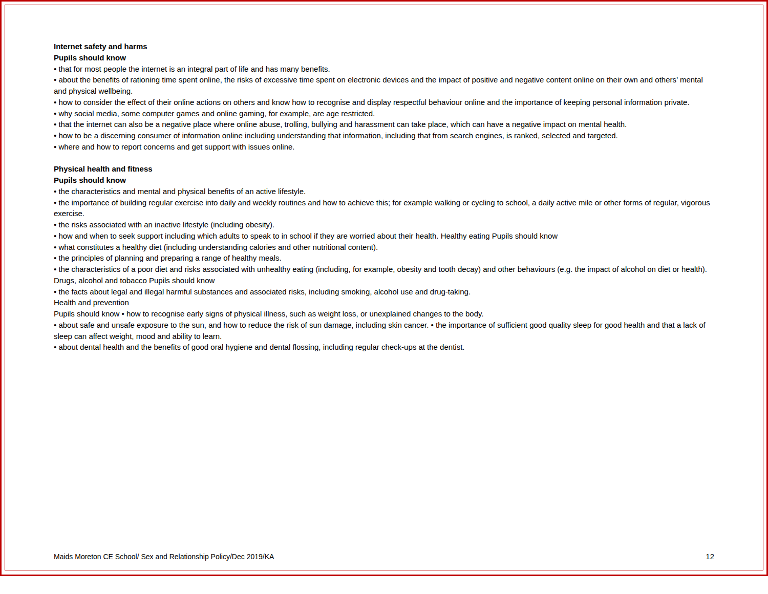Internet safety and harms
Pupils should know
• that for most people the internet is an integral part of life and has many benefits.
• about the benefits of rationing time spent online, the risks of excessive time spent on electronic devices and the impact of positive and negative content online on their own and others’ mental and physical wellbeing.
• how to consider the effect of their online actions on others and know how to recognise and display respectful behaviour online and the importance of keeping personal information private.
• why social media, some computer games and online gaming, for example, are age restricted.
• that the internet can also be a negative place where online abuse, trolling, bullying and harassment can take place, which can have a negative impact on mental health.
• how to be a discerning consumer of information online including understanding that information, including that from search engines, is ranked, selected and targeted.
• where and how to report concerns and get support with issues online.
Physical health and fitness
Pupils should know
• the characteristics and mental and physical benefits of an active lifestyle.
• the importance of building regular exercise into daily and weekly routines and how to achieve this; for example walking or cycling to school, a daily active mile or other forms of regular, vigorous exercise.
• the risks associated with an inactive lifestyle (including obesity).
• how and when to seek support including which adults to speak to in school if they are worried about their health. Healthy eating Pupils should know
• what constitutes a healthy diet (including understanding calories and other nutritional content).
• the principles of planning and preparing a range of healthy meals.
• the characteristics of a poor diet and risks associated with unhealthy eating (including, for example, obesity and tooth decay) and other behaviours (e.g. the impact of alcohol on diet or health). Drugs, alcohol and tobacco Pupils should know
• the facts about legal and illegal harmful substances and associated risks, including smoking, alcohol use and drug-taking.
Health and prevention
Pupils should know • how to recognise early signs of physical illness, such as weight loss, or unexplained changes to the body.
• about safe and unsafe exposure to the sun, and how to reduce the risk of sun damage, including skin cancer. • the importance of sufficient good quality sleep for good health and that a lack of sleep can affect weight, mood and ability to learn.
• about dental health and the benefits of good oral hygiene and dental flossing, including regular check-ups at the dentist.
Maids Moreton CE School/ Sex and Relationship Policy/Dec 2019/KA 12